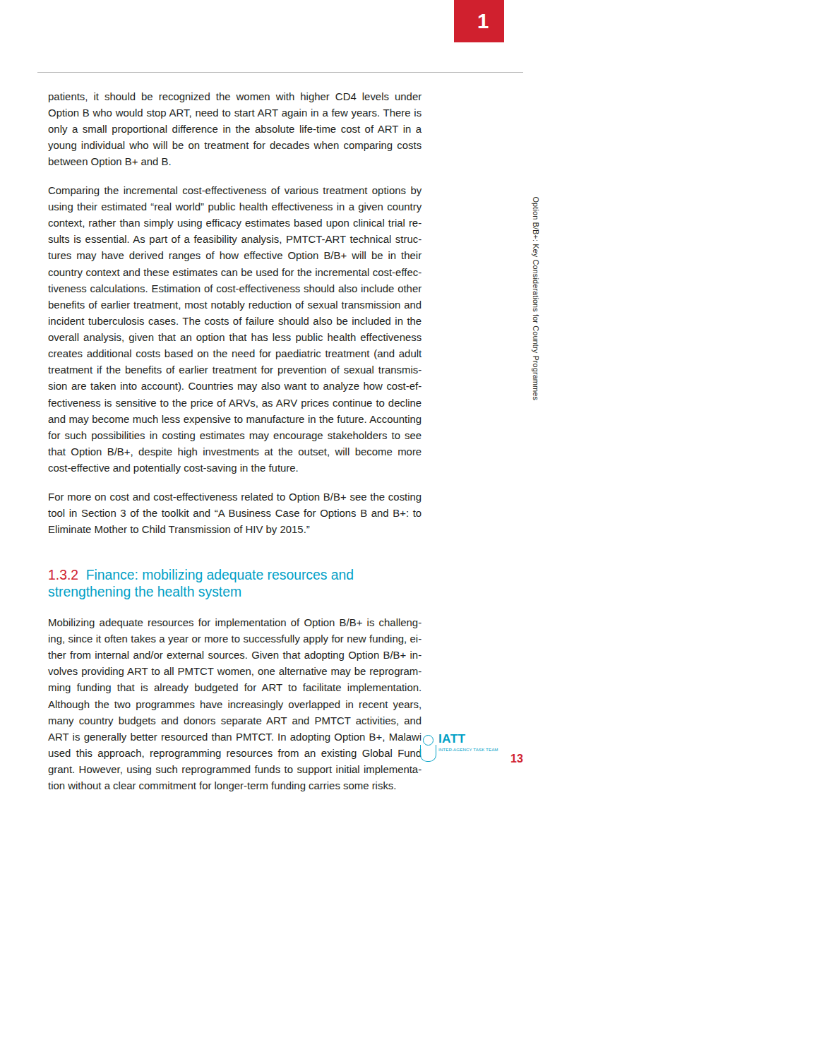1
patients, it should be recognized the women with higher CD4 levels under Option B who would stop ART, need to start ART again in a few years. There is only a small proportional difference in the absolute life-time cost of ART in a young individual who will be on treatment for decades when comparing costs between Option B+ and B.
Comparing the incremental cost-effectiveness of various treatment options by using their estimated “real world” public health effectiveness in a given country context, rather than simply using efficacy estimates based upon clinical trial results is essential. As part of a feasibility analysis, PMTCT-ART technical structures may have derived ranges of how effective Option B/B+ will be in their country context and these estimates can be used for the incremental cost-effectiveness calculations. Estimation of cost-effectiveness should also include other benefits of earlier treatment, most notably reduction of sexual transmission and incident tuberculosis cases. The costs of failure should also be included in the overall analysis, given that an option that has less public health effectiveness creates additional costs based on the need for paediatric treatment (and adult treatment if the benefits of earlier treatment for prevention of sexual transmission are taken into account). Countries may also want to analyze how cost-effectiveness is sensitive to the price of ARVs, as ARV prices continue to decline and may become much less expensive to manufacture in the future. Accounting for such possibilities in costing estimates may encourage stakeholders to see that Option B/B+, despite high investments at the outset, will become more cost-effective and potentially cost-saving in the future.
For more on cost and cost-effectiveness related to Option B/B+ see the costing tool in Section 3 of the toolkit and “A Business Case for Options B and B+: to Eliminate Mother to Child Transmission of HIV by 2015.”
1.3.2 Finance: mobilizing adequate resources and strengthening the health system
Mobilizing adequate resources for implementation of Option B/B+ is challenging, since it often takes a year or more to successfully apply for new funding, either from internal and/or external sources. Given that adopting Option B/B+ involves providing ART to all PMTCT women, one alternative may be reprogramming funding that is already budgeted for ART to facilitate implementation. Although the two programmes have increasingly overlapped in recent years, many country budgets and donors separate ART and PMTCT activities, and ART is generally better resourced than PMTCT. In adopting Option B+, Malawi used this approach, reprogramming resources from an existing Global Fund grant. However, using such reprogrammed funds to support initial implementation without a clear commitment for longer-term funding carries some risks.
Whatever the case, long-term commitments of additional resources will be necessary to fund the increased cost of Option B/B+, particularly the ARV drug costs. At minimum, this will require additional internal resources that countries make available through domestic public sectors funds, and in most cases this will also require additional external
Option B/B+: Key Considerations for Country Programmes
IATT
INTER-AGENCY TASK TEAM
13